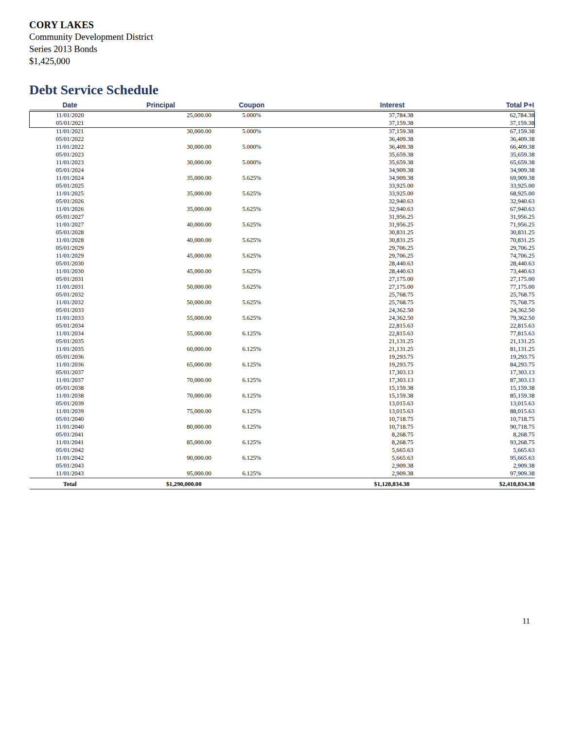CORY LAKES
Community Development District
Series 2013 Bonds
$1,425,000
Debt Service Schedule
| Date | Principal | Coupon | Interest | Total P+I |
| --- | --- | --- | --- | --- |
| 11/01/2020 | 25,000.00 | 5.000% | 37,784.38 | 62,784.38 |
| 05/01/2021 | | | 37,159.38 | 37,159.38 |
| 11/01/2021 | 30,000.00 | 5.000% | 37,159.38 | 67,159.38 |
| 05/01/2022 | | | 36,409.38 | 36,409.38 |
| 11/01/2022 | 30,000.00 | 5.000% | 36,409.38 | 66,409.38 |
| 05/01/2023 | | | 35,659.38 | 35,659.38 |
| 11/01/2023 | 30,000.00 | 5.000% | 35,659.38 | 65,659.38 |
| 05/01/2024 | | | 34,909.38 | 34,909.38 |
| 11/01/2024 | 35,000.00 | 5.625% | 34,909.38 | 69,909.38 |
| 05/01/2025 | | | 33,925.00 | 33,925.00 |
| 11/01/2025 | 35,000.00 | 5.625% | 33,925.00 | 68,925.00 |
| 05/01/2026 | | | 32,940.63 | 32,940.63 |
| 11/01/2026 | 35,000.00 | 5.625% | 32,940.63 | 67,940.63 |
| 05/01/2027 | | | 31,956.25 | 31,956.25 |
| 11/01/2027 | 40,000.00 | 5.625% | 31,956.25 | 71,956.25 |
| 05/01/2028 | | | 30,831.25 | 30,831.25 |
| 11/01/2028 | 40,000.00 | 5.625% | 30,831.25 | 70,831.25 |
| 05/01/2029 | | | 29,706.25 | 29,706.25 |
| 11/01/2029 | 45,000.00 | 5.625% | 29,706.25 | 74,706.25 |
| 05/01/2030 | | | 28,440.63 | 28,440.63 |
| 11/01/2030 | 45,000.00 | 5.625% | 28,440.63 | 73,440.63 |
| 05/01/2031 | | | 27,175.00 | 27,175.00 |
| 11/01/2031 | 50,000.00 | 5.625% | 27,175.00 | 77,175.00 |
| 05/01/2032 | | | 25,768.75 | 25,768.75 |
| 11/01/2032 | 50,000.00 | 5.625% | 25,768.75 | 75,768.75 |
| 05/01/2033 | | | 24,362.50 | 24,362.50 |
| 11/01/2033 | 55,000.00 | 5.625% | 24,362.50 | 79,362.50 |
| 05/01/2034 | | | 22,815.63 | 22,815.63 |
| 11/01/2034 | 55,000.00 | 6.125% | 22,815.63 | 77,815.63 |
| 05/01/2035 | | | 21,131.25 | 21,131.25 |
| 11/01/2035 | 60,000.00 | 6.125% | 21,131.25 | 81,131.25 |
| 05/01/2036 | | | 19,293.75 | 19,293.75 |
| 11/01/2036 | 65,000.00 | 6.125% | 19,293.75 | 84,293.75 |
| 05/01/2037 | | | 17,303.13 | 17,303.13 |
| 11/01/2037 | 70,000.00 | 6.125% | 17,303.13 | 87,303.13 |
| 05/01/2038 | | | 15,159.38 | 15,159.38 |
| 11/01/2038 | 70,000.00 | 6.125% | 15,159.38 | 85,159.38 |
| 05/01/2039 | | | 13,015.63 | 13,015.63 |
| 11/01/2039 | 75,000.00 | 6.125% | 13,015.63 | 88,015.63 |
| 05/01/2040 | | | 10,718.75 | 10,718.75 |
| 11/01/2040 | 80,000.00 | 6.125% | 10,718.75 | 90,718.75 |
| 05/01/2041 | | | 8,268.75 | 8,268.75 |
| 11/01/2041 | 85,000.00 | 6.125% | 8,268.75 | 93,268.75 |
| 05/01/2042 | | | 5,665.63 | 5,665.63 |
| 11/01/2042 | 90,000.00 | 6.125% | 5,665.63 | 95,665.63 |
| 05/01/2043 | | | 2,909.38 | 2,909.38 |
| 11/01/2043 | 95,000.00 | 6.125% | 2,909.38 | 97,909.38 |
| Total | $1,290,000.00 | | $1,128,834.38 | $2,418,834.38 |
11